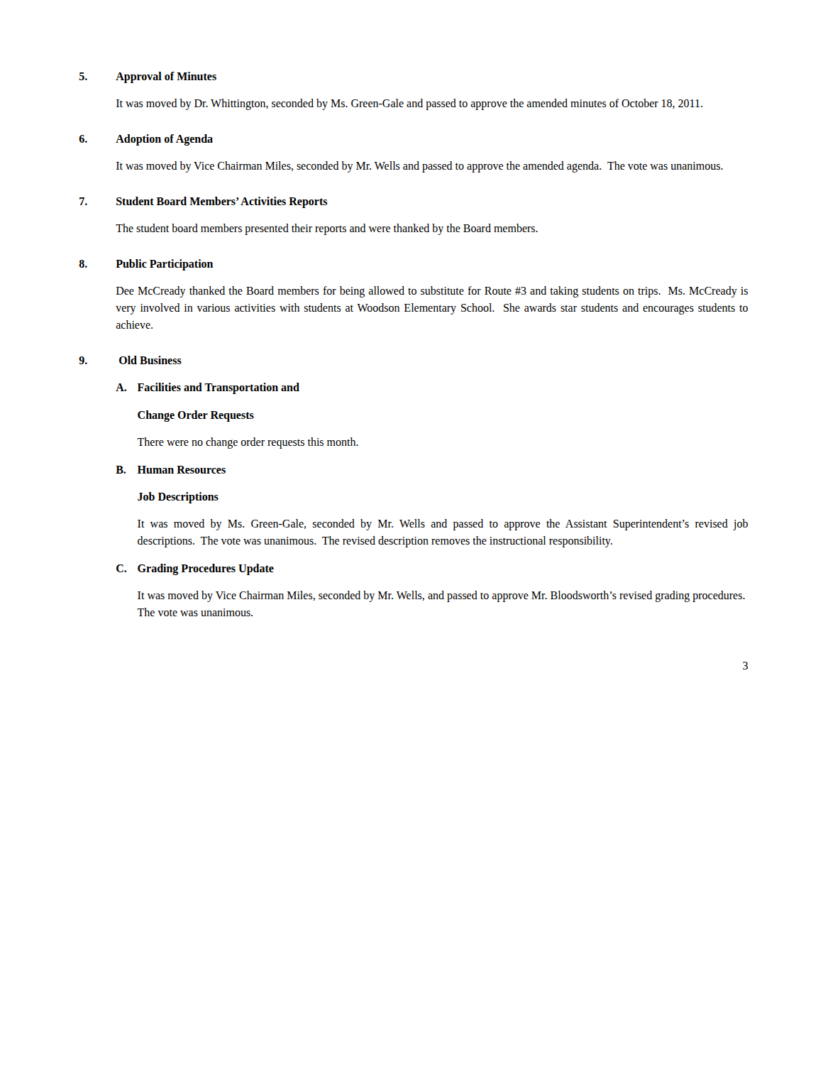5. Approval of Minutes
It was moved by Dr. Whittington, seconded by Ms. Green-Gale and passed to approve the amended minutes of October 18, 2011.
6. Adoption of Agenda
It was moved by Vice Chairman Miles, seconded by Mr. Wells and passed to approve the amended agenda. The vote was unanimous.
7. Student Board Members’ Activities Reports
The student board members presented their reports and were thanked by the Board members.
8. Public Participation
Dee McCready thanked the Board members for being allowed to substitute for Route #3 and taking students on trips. Ms. McCready is very involved in various activities with students at Woodson Elementary School. She awards star students and encourages students to achieve.
9. Old Business
A. Facilities and Transportation and
Change Order Requests
There were no change order requests this month.
B. Human Resources
Job Descriptions
It was moved by Ms. Green-Gale, seconded by Mr. Wells and passed to approve the Assistant Superintendent’s revised job descriptions. The vote was unanimous. The revised description removes the instructional responsibility.
C. Grading Procedures Update
It was moved by Vice Chairman Miles, seconded by Mr. Wells, and passed to approve Mr. Bloodsworth’s revised grading procedures. The vote was unanimous.
3